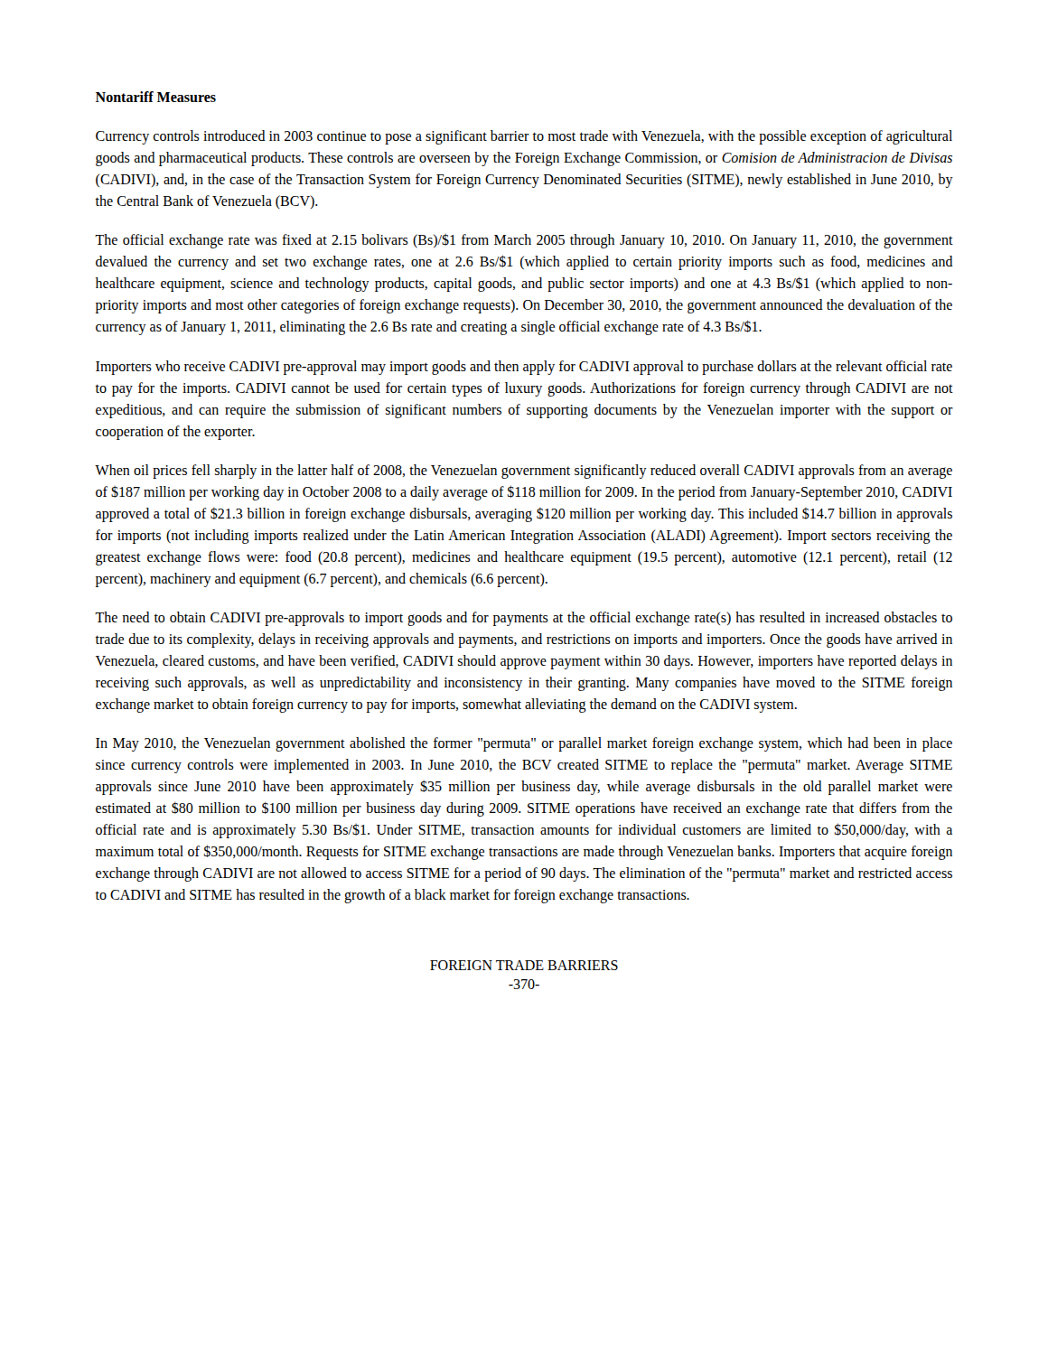Nontariff Measures
Currency controls introduced in 2003 continue to pose a significant barrier to most trade with Venezuela, with the possible exception of agricultural goods and pharmaceutical products. These controls are overseen by the Foreign Exchange Commission, or Comision de Administracion de Divisas (CADIVI), and, in the case of the Transaction System for Foreign Currency Denominated Securities (SITME), newly established in June 2010, by the Central Bank of Venezuela (BCV).
The official exchange rate was fixed at 2.15 bolivars (Bs)/$1 from March 2005 through January 10, 2010. On January 11, 2010, the government devalued the currency and set two exchange rates, one at 2.6 Bs/$1 (which applied to certain priority imports such as food, medicines and healthcare equipment, science and technology products, capital goods, and public sector imports) and one at 4.3 Bs/$1 (which applied to non-priority imports and most other categories of foreign exchange requests). On December 30, 2010, the government announced the devaluation of the currency as of January 1, 2011, eliminating the 2.6 Bs rate and creating a single official exchange rate of 4.3 Bs/$1.
Importers who receive CADIVI pre-approval may import goods and then apply for CADIVI approval to purchase dollars at the relevant official rate to pay for the imports. CADIVI cannot be used for certain types of luxury goods. Authorizations for foreign currency through CADIVI are not expeditious, and can require the submission of significant numbers of supporting documents by the Venezuelan importer with the support or cooperation of the exporter.
When oil prices fell sharply in the latter half of 2008, the Venezuelan government significantly reduced overall CADIVI approvals from an average of $187 million per working day in October 2008 to a daily average of $118 million for 2009. In the period from January-September 2010, CADIVI approved a total of $21.3 billion in foreign exchange disbursals, averaging $120 million per working day. This included $14.7 billion in approvals for imports (not including imports realized under the Latin American Integration Association (ALADI) Agreement). Import sectors receiving the greatest exchange flows were: food (20.8 percent), medicines and healthcare equipment (19.5 percent), automotive (12.1 percent), retail (12 percent), machinery and equipment (6.7 percent), and chemicals (6.6 percent).
The need to obtain CADIVI pre-approvals to import goods and for payments at the official exchange rate(s) has resulted in increased obstacles to trade due to its complexity, delays in receiving approvals and payments, and restrictions on imports and importers. Once the goods have arrived in Venezuela, cleared customs, and have been verified, CADIVI should approve payment within 30 days. However, importers have reported delays in receiving such approvals, as well as unpredictability and inconsistency in their granting. Many companies have moved to the SITME foreign exchange market to obtain foreign currency to pay for imports, somewhat alleviating the demand on the CADIVI system.
In May 2010, the Venezuelan government abolished the former "permuta" or parallel market foreign exchange system, which had been in place since currency controls were implemented in 2003. In June 2010, the BCV created SITME to replace the "permuta" market. Average SITME approvals since June 2010 have been approximately $35 million per business day, while average disbursals in the old parallel market were estimated at $80 million to $100 million per business day during 2009. SITME operations have received an exchange rate that differs from the official rate and is approximately 5.30 Bs/$1. Under SITME, transaction amounts for individual customers are limited to $50,000/day, with a maximum total of $350,000/month. Requests for SITME exchange transactions are made through Venezuelan banks. Importers that acquire foreign exchange through CADIVI are not allowed to access SITME for a period of 90 days. The elimination of the "permuta" market and restricted access to CADIVI and SITME has resulted in the growth of a black market for foreign exchange transactions.
FOREIGN TRADE BARRIERS
-370-